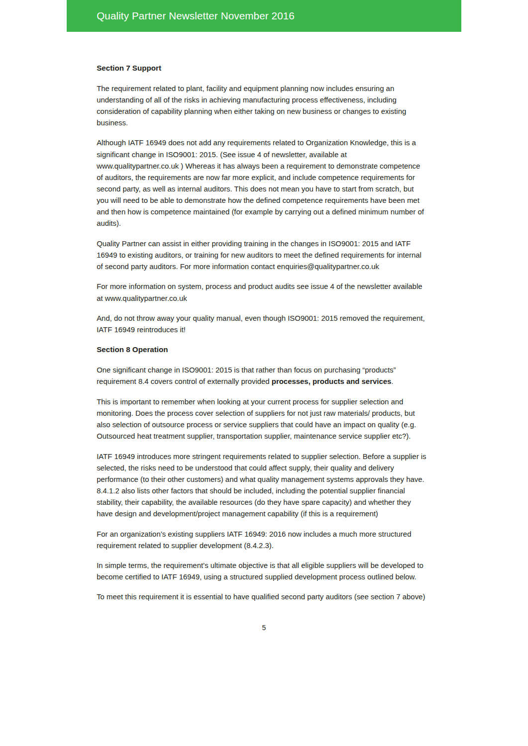Quality Partner Newsletter November 2016
Section 7 Support
The requirement related to plant, facility and equipment planning now includes ensuring an understanding of all of the risks in achieving manufacturing process effectiveness, including consideration of capability planning when either taking on new business or changes to existing business.
Although IATF 16949 does not add any requirements related to Organization Knowledge, this is a significant change in ISO9001: 2015. (See issue 4 of newsletter, available at www.qualitypartner.co.uk ) Whereas it has always been a requirement to demonstrate competence of auditors, the requirements are now far more explicit, and include competence requirements for second party, as well as internal auditors. This does not mean you have to start from scratch, but you will need to be able to demonstrate how the defined competence requirements have been met and then how is competence maintained (for example by carrying out a defined minimum number of audits).
Quality Partner can assist in either providing training in the changes in ISO9001: 2015 and IATF 16949 to existing auditors, or training for new auditors to meet the defined requirements for internal of second party auditors. For more information contact enquiries@qualitypartner.co.uk
For more information on system, process and product audits see issue 4 of the newsletter available at www.qualitypartner.co.uk
And, do not throw away your quality manual, even though ISO9001: 2015 removed the requirement, IATF 16949 reintroduces it!
Section 8 Operation
One significant change in ISO9001: 2015 is that rather than focus on purchasing “products” requirement 8.4 covers control of externally provided processes, products and services.
This is important to remember when looking at your current process for supplier selection and monitoring. Does the process cover selection of suppliers for not just raw materials/ products, but also selection of outsource process or service suppliers that could have an impact on quality (e.g. Outsourced heat treatment supplier, transportation supplier, maintenance service supplier etc?).
IATF 16949 introduces more stringent requirements related to supplier selection. Before a supplier is selected, the risks need to be understood that could affect supply, their quality and delivery performance (to their other customers) and what quality management systems approvals they have. 8.4.1.2 also lists other factors that should be included, including the potential supplier financial stability, their capability, the available resources (do they have spare capacity) and whether they have design and development/project management capability (if this is a requirement)
For an organization’s existing suppliers IATF 16949: 2016 now includes a much more structured requirement related to supplier development (8.4.2.3).
In simple terms, the requirement’s ultimate objective is that all eligible suppliers will be developed to become certified to IATF 16949, using a structured supplied development process outlined below.
To meet this requirement it is essential to have qualified second party auditors (see section 7 above)
5